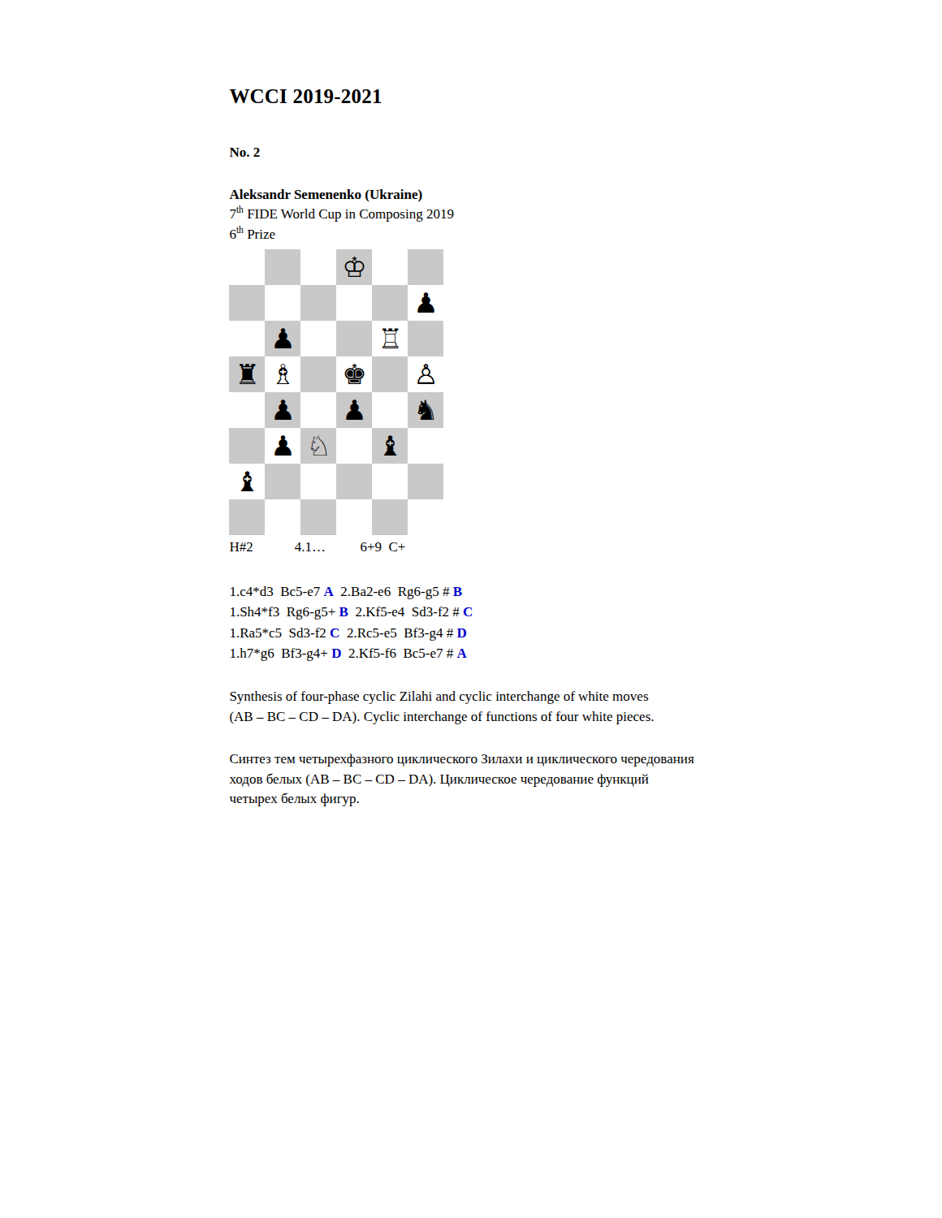WCCI 2019-2021
No. 2
Aleksandr Semenenko (Ukraine)
7th FIDE World Cup in Composing 2019
6th Prize
| | | | ♔ | | |
| | | | | | ♟ |
| | ♟ | | | ♖ | |
| ♜ | ♗ | | ♚ | | ♙ |
| | ♟ | | ♟ | | ♞ |
| | ♟ | ♘ | | ♝ | |
| ♝ | | | | | |
H#2 4.1… 6+9 C+
1.c4*d3 Bc5-e7 A 2.Ba2-e6 Rg6-g5 # B 1.Sh4*f3 Rg6-g5+ B 2.Kf5-e4 Sd3-f2 # C 1.Ra5*c5 Sd3-f2 C 2.Rc5-e5 Bf3-g4 # D 1.h7*g6 Bf3-g4+ D 2.Kf5-f6 Bc5-e7 # A
Synthesis of four-phase cyclic Zilahi and cyclic interchange of white moves
(AB – BC – CD – DA). Cyclic interchange of functions of four white pieces.
Синтез тем четырехфазного циклического Зилахи и циклического чередования
ходов белых (AB – BC – CD – DA). Циклическое чередование функций
четырех белых фигур.